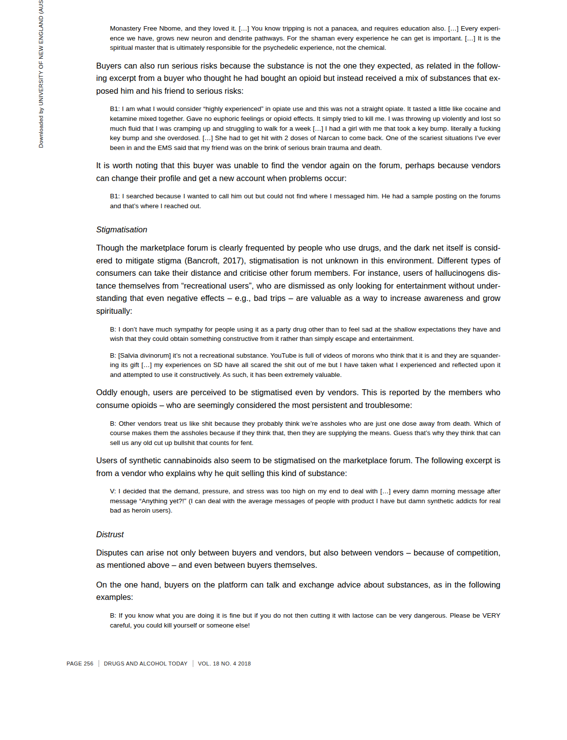Downloaded by UNIVERSITY OF NEW ENGLAND (AUS) At 08:56 23 October 2018 (PT)
Monastery Free Nbome, and they loved it. […] You know tripping is not a panacea, and requires education also. […] Every experience we have, grows new neuron and dendrite pathways. For the shaman every experience he can get is important. […] It is the spiritual master that is ultimately responsible for the psychedelic experience, not the chemical.
Buyers can also run serious risks because the substance is not the one they expected, as related in the following excerpt from a buyer who thought he had bought an opioid but instead received a mix of substances that exposed him and his friend to serious risks:
B1: I am what I would consider “highly experienced” in opiate use and this was not a straight opiate. It tasted a little like cocaine and ketamine mixed together. Gave no euphoric feelings or opioid effects. It simply tried to kill me. I was throwing up violently and lost so much fluid that I was cramping up and struggling to walk for a week […] I had a girl with me that took a key bump. literally a fucking key bump and she overdosed. […] She had to get hit with 2 doses of Narcan to come back. One of the scariest situations I’ve ever been in and the EMS said that my friend was on the brink of serious brain trauma and death.
It is worth noting that this buyer was unable to find the vendor again on the forum, perhaps because vendors can change their profile and get a new account when problems occur:
B1: I searched because I wanted to call him out but could not find where I messaged him. He had a sample posting on the forums and that’s where I reached out.
Stigmatisation
Though the marketplace forum is clearly frequented by people who use drugs, and the dark net itself is considered to mitigate stigma (Bancroft, 2017), stigmatisation is not unknown in this environment. Different types of consumers can take their distance and criticise other forum members. For instance, users of hallucinogens distance themselves from “recreational users”, who are dismissed as only looking for entertainment without understanding that even negative effects – e.g., bad trips – are valuable as a way to increase awareness and grow spiritually:
B: I don’t have much sympathy for people using it as a party drug other than to feel sad at the shallow expectations they have and wish that they could obtain something constructive from it rather than simply escape and entertainment.
B: [Salvia divinorum] it’s not a recreational substance. YouTube is full of videos of morons who think that it is and they are squandering its gift […] my experiences on SD have all scared the shit out of me but I have taken what I experienced and reflected upon it and attempted to use it constructively. As such, it has been extremely valuable.
Oddly enough, users are perceived to be stigmatised even by vendors. This is reported by the members who consume opioids – who are seemingly considered the most persistent and troublesome:
B: Other vendors treat us like shit because they probably think we’re assholes who are just one dose away from death. Which of course makes them the assholes because if they think that, then they are supplying the means. Guess that’s why they think that can sell us any old cut up bullshit that counts for fent.
Users of synthetic cannabinoids also seem to be stigmatised on the marketplace forum. The following excerpt is from a vendor who explains why he quit selling this kind of substance:
V: I decided that the demand, pressure, and stress was too high on my end to deal with […] every damn morning message after message “Anything yet?!” (I can deal with the average messages of people with product I have but damn synthetic addicts for real bad as heroin users).
Distrust
Disputes can arise not only between buyers and vendors, but also between vendors – because of competition, as mentioned above – and even between buyers themselves.
On the one hand, buyers on the platform can talk and exchange advice about substances, as in the following examples:
B: If you know what you are doing it is fine but if you do not then cutting it with lactose can be very dangerous. Please be VERY careful, you could kill yourself or someone else!
PAGE 256 DRUGS AND ALCOHOL TODAY VOL. 18 NO. 4 2018